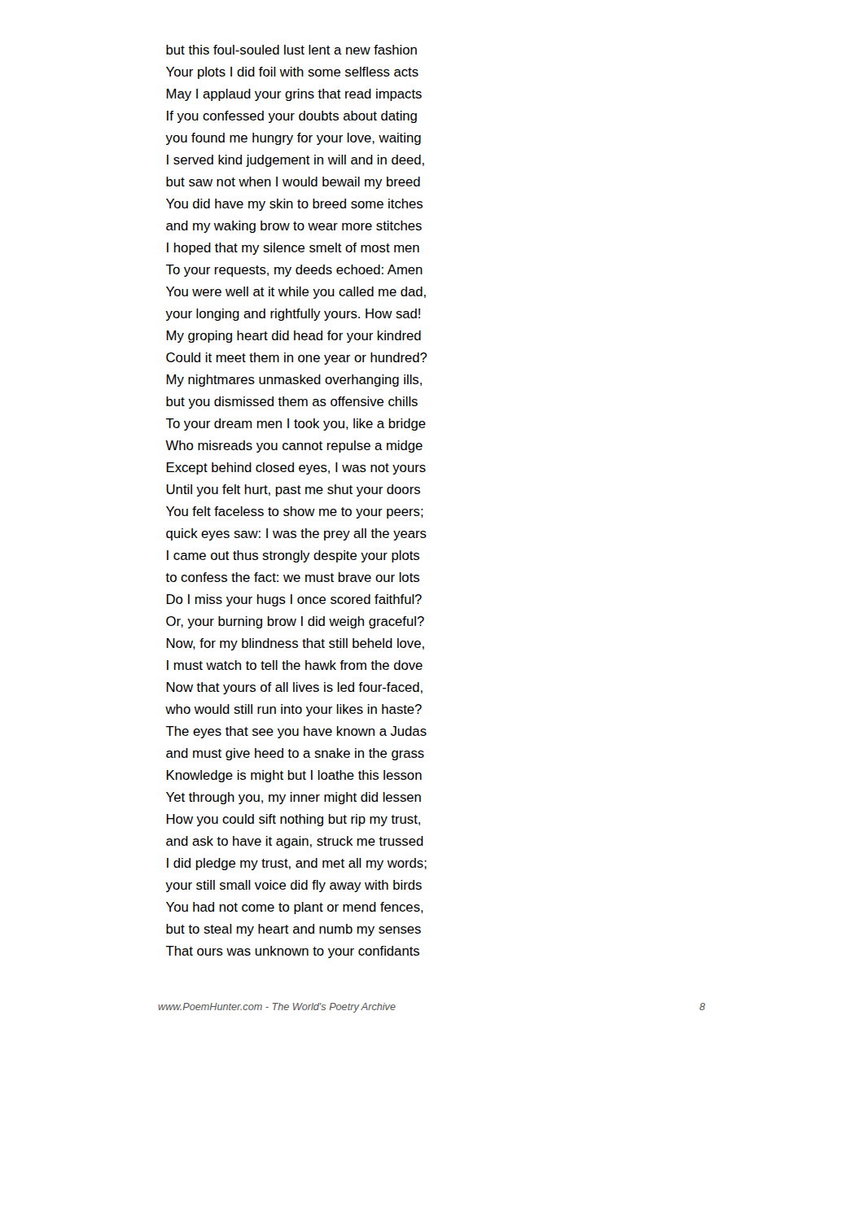but this foul-souled lust lent a new fashion
Your plots I did foil with some selfless acts
May I applaud your grins that read impacts
If you confessed your doubts about dating
you found me hungry for your love, waiting
I served kind judgement in will and in deed,
but saw not when I would bewail my breed
You did have my skin to breed some itches
and my waking brow to wear more stitches
I hoped that my silence smelt of most men
To your requests, my deeds echoed: Amen
You were well at it while you called me dad,
your longing and rightfully yours. How sad!
My groping heart did head for your kindred
Could it meet them in one year or hundred?
My nightmares unmasked overhanging ills,
but you dismissed them as offensive chills
To your dream men I took you, like a bridge
Who misreads you cannot repulse a midge
Except behind closed eyes, I was not yours
Until you felt hurt, past me shut your doors
You felt faceless to show me to your peers;
quick eyes saw: I was the prey all the years
I came out thus strongly despite your plots
to confess the fact: we must brave our lots
Do I miss your hugs I once scored faithful?
Or, your burning brow I did weigh graceful?
Now, for my blindness that still beheld love,
I must watch to tell the hawk from the dove
Now that yours of all lives is led four-faced,
who would still run into your likes in haste?
The eyes that see you have known a Judas
and must give heed to a snake in the grass
Knowledge is might but I loathe this lesson
Yet through you, my inner might did lessen
How you could sift nothing but rip my trust,
and ask to have it again, struck me trussed
I did pledge my trust, and met all my words;
your still small voice did fly away with birds
You had not come to plant or mend fences,
but to steal my heart and numb my senses
That ours was unknown to your confidants
www.PoemHunter.com - The World's Poetry Archive 8